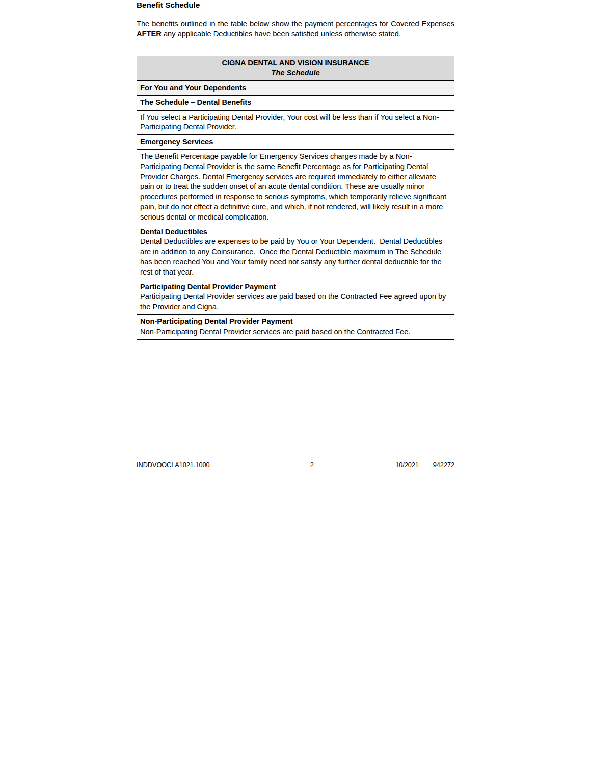Benefit Schedule
The benefits outlined in the table below show the payment percentages for Covered Expenses AFTER any applicable Deductibles have been satisfied unless otherwise stated.
| CIGNA DENTAL AND VISION INSURANCE The Schedule |
| For You and Your Dependents |
| The Schedule – Dental Benefits |
| If You select a Participating Dental Provider, Your cost will be less than if You select a Non-Participating Dental Provider. |
| Emergency Services |
| The Benefit Percentage payable for Emergency Services charges made by a Non-Participating Dental Provider is the same Benefit Percentage as for Participating Dental Provider Charges. Dental Emergency services are required immediately to either alleviate pain or to treat the sudden onset of an acute dental condition. These are usually minor procedures performed in response to serious symptoms, which temporarily relieve significant pain, but do not effect a definitive cure, and which, if not rendered, will likely result in a more serious dental or medical complication. |
| Dental Deductibles Dental Deductibles are expenses to be paid by You or Your Dependent. Dental Deductibles are in addition to any Coinsurance. Once the Dental Deductible maximum in The Schedule has been reached You and Your family need not satisfy any further dental deductible for the rest of that year. |
| Participating Dental Provider Payment Participating Dental Provider services are paid based on the Contracted Fee agreed upon by the Provider and Cigna. |
| Non-Participating Dental Provider Payment Non-Participating Dental Provider services are paid based on the Contracted Fee. |
| INDDVOOCLA1021.1000 | 2 | 10/2021 942272 |